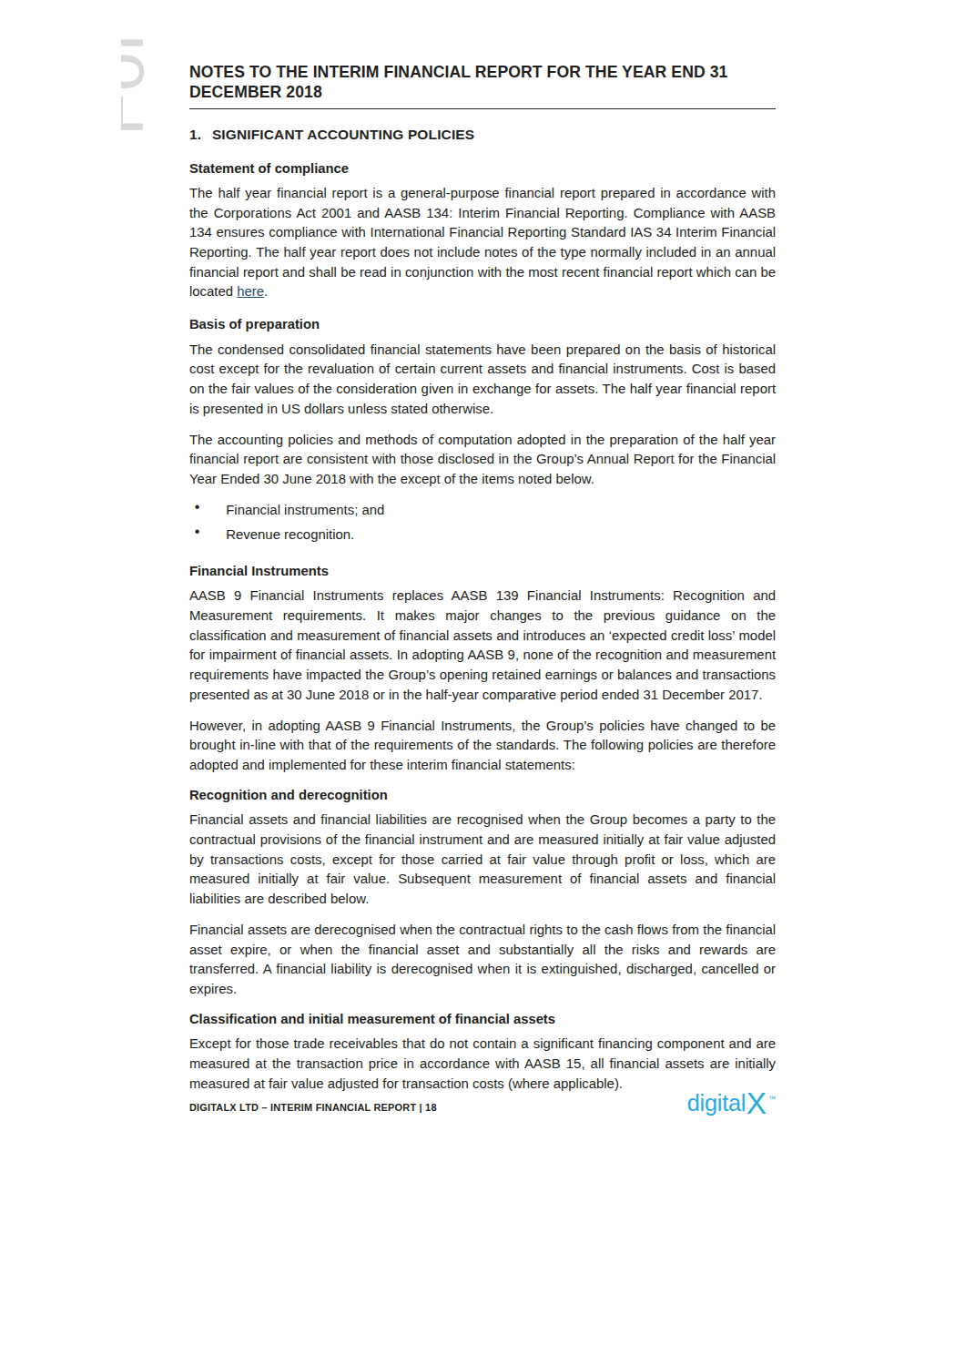For personal use only
NOTES TO THE INTERIM FINANCIAL REPORT FOR THE YEAR END 31 DECEMBER 2018
1. SIGNIFICANT ACCOUNTING POLICIES
Statement of compliance
The half year financial report is a general-purpose financial report prepared in accordance with the Corporations Act 2001 and AASB 134: Interim Financial Reporting. Compliance with AASB 134 ensures compliance with International Financial Reporting Standard IAS 34 Interim Financial Reporting. The half year report does not include notes of the type normally included in an annual financial report and shall be read in conjunction with the most recent financial report which can be located here.
Basis of preparation
The condensed consolidated financial statements have been prepared on the basis of historical cost except for the revaluation of certain current assets and financial instruments. Cost is based on the fair values of the consideration given in exchange for assets. The half year financial report is presented in US dollars unless stated otherwise.
The accounting policies and methods of computation adopted in the preparation of the half year financial report are consistent with those disclosed in the Group’s Annual Report for the Financial Year Ended 30 June 2018 with the except of the items noted below.
Financial instruments; and
Revenue recognition.
Financial Instruments
AASB 9 Financial Instruments replaces AASB 139 Financial Instruments: Recognition and Measurement requirements. It makes major changes to the previous guidance on the classification and measurement of financial assets and introduces an ‘expected credit loss’ model for impairment of financial assets. In adopting AASB 9, none of the recognition and measurement requirements have impacted the Group’s opening retained earnings or balances and transactions presented as at 30 June 2018 or in the half-year comparative period ended 31 December 2017.
However, in adopting AASB 9 Financial Instruments, the Group’s policies have changed to be brought in-line with that of the requirements of the standards. The following policies are therefore adopted and implemented for these interim financial statements:
Recognition and derecognition
Financial assets and financial liabilities are recognised when the Group becomes a party to the contractual provisions of the financial instrument and are measured initially at fair value adjusted by transactions costs, except for those carried at fair value through profit or loss, which are measured initially at fair value. Subsequent measurement of financial assets and financial liabilities are described below.
Financial assets are derecognised when the contractual rights to the cash flows from the financial asset expire, or when the financial asset and substantially all the risks and rewards are transferred. A financial liability is derecognised when it is extinguished, discharged, cancelled or expires.
Classification and initial measurement of financial assets
Except for those trade receivables that do not contain a significant financing component and are measured at the transaction price in accordance with AASB 15, all financial assets are initially measured at fair value adjusted for transaction costs (where applicable).
DIGITALX LTD – INTERIM FINANCIAL REPORT | 18
digital X™